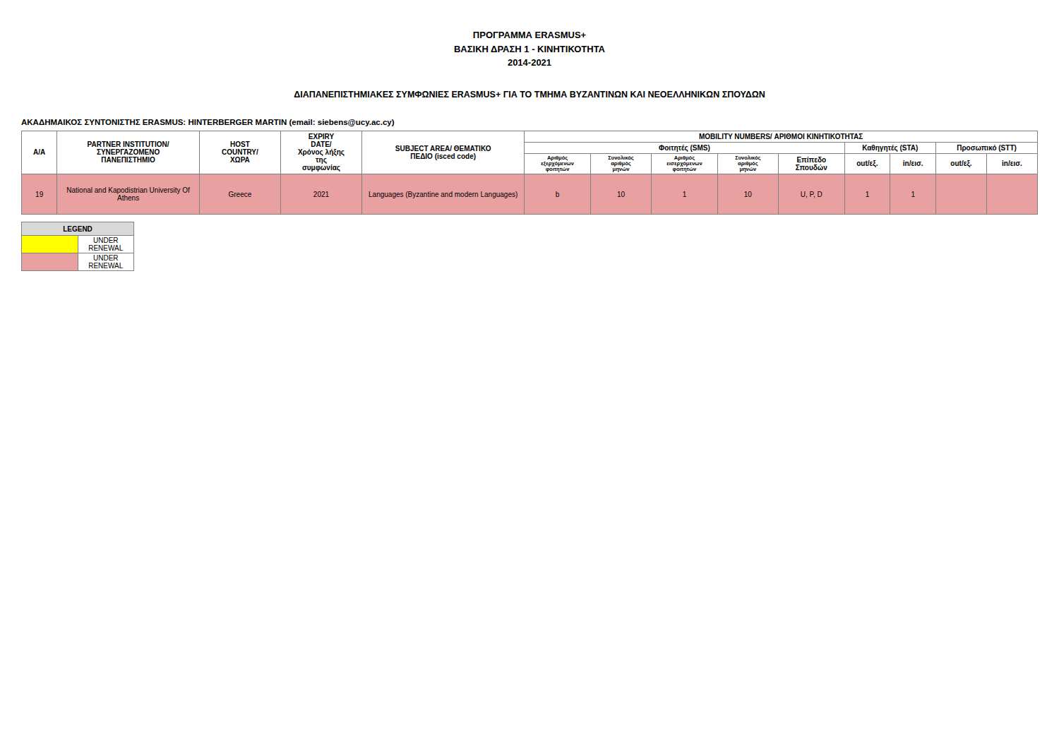ΠΡΟΓΡΑΜΜΑ ERASMUS+
ΒΑΣΙΚΗ ΔΡΑΣΗ 1 - ΚΙΝΗΤΙΚΟΤΗΤΑ
2014-2021
ΔΙΑΠΑΝΕΠΙΣΤΗΜΙΑΚΕΣ ΣΥΜΦΩΝΙΕΣ ERASMUS+ ΓΙΑ ΤΟ ΤΜΗΜΑ ΒΥΖΑΝΤΙΝΩΝ ΚΑΙ ΝΕΟΕΛΛΗΝΙΚΩΝ ΣΠΟΥΔΩΝ
ΑΚΑΔΗΜΑΙΚΟΣ ΣΥΝΤΟΝΙΣΤΗΣ ERASMUS: HINTERBERGER MARTIN (email: siebens@ucy.ac.cy)
| A/A | PARTNER INSTITUTION/ ΣΥΝΕΡΓΑΖΟΜΕΝΟ ΠΑΝΕΠΙΣΤΗΜΙΟ | HOST COUNTRY/ ΧΩΡΑ | EXPIRY DATE/ Χρόνος λήξης της συμφωνίας | SUBJECT AREA/ ΘΕΜΑΤΙΚΟ ΠΕΔΙΟ (isced code) | MOBILITY NUMBERS/ ΑΡΙΘΜΟΙ ΚΙΝΗΤΙΚΟΤΗΤΑΣ |
| --- | --- | --- | --- | --- | --- |
| Φοιτητές (SMS) | Καθηγητές (STA) | Προσωπικό (STT) |
| Αριθμός εξερχόμενων φοιτητών | Συνολικός αριθμός μηνών | Αριθμός εισερχόμενων φοιτητών | Συνολικός αριθμός μηνών | Επίπεδο Σπουδών | out/εξ. | in/εισ. | out/εξ. | in/εισ. |
| 19 | National and Kapodistrian University Of Athens | Greece | 2021 | Languages (Byzantine and modern Languages) | b | 10 | 1 | 10 | U, P, D | 1 | 1 | | |
| LEGEND |
| | UNDER RENEWAL |
| | UNDER RENEWAL |